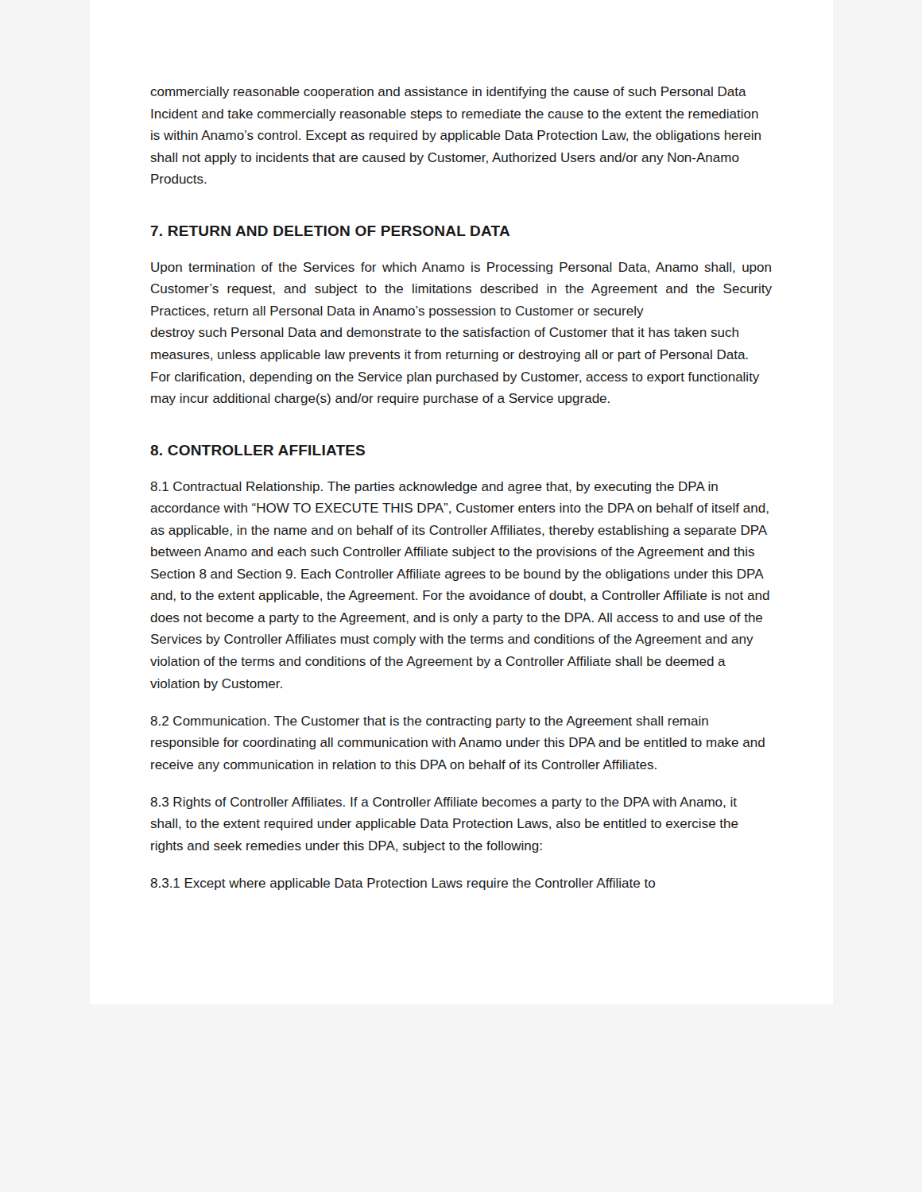commercially reasonable cooperation and assistance in identifying the cause of such Personal Data Incident and take commercially reasonable steps to remediate the cause to the extent the remediation is within Anamo’s control. Except as required by applicable Data Protection Law, the obligations herein shall not apply to incidents that are caused by Customer, Authorized Users and/or any Non-Anamo Products.
7. RETURN AND DELETION OF PERSONAL DATA
Upon termination of the Services for which Anamo is Processing Personal Data, Anamo shall, upon Customer’s request, and subject to the limitations described in the Agreement and the Security Practices, return all Personal Data in Anamo’s possession to Customer or securely
destroy such Personal Data and demonstrate to the satisfaction of Customer that it has taken such measures, unless applicable law prevents it from returning or destroying all or part of Personal Data. For clarification, depending on the Service plan purchased by Customer, access to export functionality may incur additional charge(s) and/or require purchase of a Service upgrade.
8. CONTROLLER AFFILIATES
8.1 Contractual Relationship. The parties acknowledge and agree that, by executing the DPA in accordance with “HOW TO EXECUTE THIS DPA”, Customer enters into the DPA on behalf of itself and, as applicable, in the name and on behalf of its Controller Affiliates, thereby establishing a separate DPA between Anamo and each such Controller Affiliate subject to the provisions of the Agreement and this Section 8 and Section 9. Each Controller Affiliate agrees to be bound by the obligations under this DPA and, to the extent applicable, the Agreement. For the avoidance of doubt, a Controller Affiliate is not and does not become a party to the Agreement, and is only a party to the DPA. All access to and use of the Services by Controller Affiliates must comply with the terms and conditions of the Agreement and any violation of the terms and conditions of the Agreement by a Controller Affiliate shall be deemed a violation by Customer.
8.2 Communication. The Customer that is the contracting party to the Agreement shall remain responsible for coordinating all communication with Anamo under this DPA and be entitled to make and receive any communication in relation to this DPA on behalf of its Controller Affiliates.
8.3 Rights of Controller Affiliates. If a Controller Affiliate becomes a party to the DPA with Anamo, it shall, to the extent required under applicable Data Protection Laws, also be entitled to exercise the rights and seek remedies under this DPA, subject to the following:
8.3.1 Except where applicable Data Protection Laws require the Controller Affiliate to